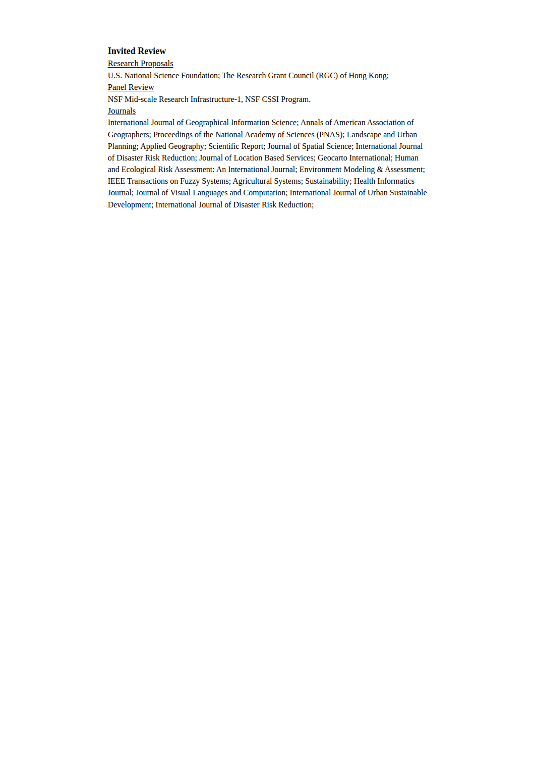Invited Review
Research Proposals
U.S. National Science Foundation; The Research Grant Council (RGC) of Hong Kong;
Panel Review
NSF Mid-scale Research Infrastructure-1, NSF CSSI Program.
Journals
International Journal of Geographical Information Science; Annals of American Association of Geographers; Proceedings of the National Academy of Sciences (PNAS); Landscape and Urban Planning; Applied Geography; Scientific Report; Journal of Spatial Science; International Journal of Disaster Risk Reduction; Journal of Location Based Services; Geocarto International; Human and Ecological Risk Assessment: An International Journal; Environment Modeling & Assessment; IEEE Transactions on Fuzzy Systems; Agricultural Systems; Sustainability; Health Informatics Journal; Journal of Visual Languages and Computation; International Journal of Urban Sustainable Development; International Journal of Disaster Risk Reduction;